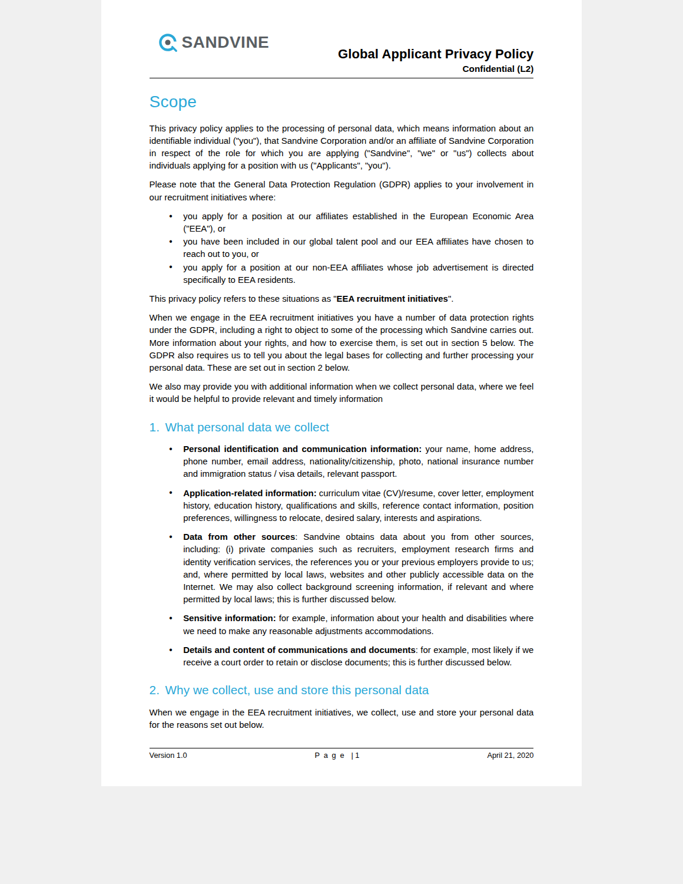SANDVINE
Global Applicant Privacy Policy
Confidential (L2)
Scope
This privacy policy applies to the processing of personal data, which means information about an identifiable individual ("you"), that Sandvine Corporation and/or an affiliate of Sandvine Corporation in respect of the role for which you are applying ("Sandvine", "we" or "us") collects about individuals applying for a position with us ("Applicants", "you").
Please note that the General Data Protection Regulation (GDPR) applies to your involvement in our recruitment initiatives where:
you apply for a position at our affiliates established in the European Economic Area ("EEA"), or
you have been included in our global talent pool and our EEA affiliates have chosen to reach out to you, or
you apply for a position at our non-EEA affiliates whose job advertisement is directed specifically to EEA residents.
This privacy policy refers to these situations as "EEA recruitment initiatives".
When we engage in the EEA recruitment initiatives you have a number of data protection rights under the GDPR, including a right to object to some of the processing which Sandvine carries out. More information about your rights, and how to exercise them, is set out in section 5 below. The GDPR also requires us to tell you about the legal bases for collecting and further processing your personal data. These are set out in section 2 below.
We also may provide you with additional information when we collect personal data, where we feel it would be helpful to provide relevant and timely information
1. What personal data we collect
Personal identification and communication information: your name, home address, phone number, email address, nationality/citizenship, photo, national insurance number and immigration status / visa details, relevant passport.
Application-related information: curriculum vitae (CV)/resume, cover letter, employment history, education history, qualifications and skills, reference contact information, position preferences, willingness to relocate, desired salary, interests and aspirations.
Data from other sources: Sandvine obtains data about you from other sources, including: (i) private companies such as recruiters, employment research firms and identity verification services, the references you or your previous employers provide to us; and, where permitted by local laws, websites and other publicly accessible data on the Internet. We may also collect background screening information, if relevant and where permitted by local laws; this is further discussed below.
Sensitive information: for example, information about your health and disabilities where we need to make any reasonable adjustments accommodations.
Details and content of communications and documents: for example, most likely if we receive a court order to retain or disclose documents; this is further discussed below.
2. Why we collect, use and store this personal data
When we engage in the EEA recruitment initiatives, we collect, use and store your personal data for the reasons set out below.
Version 1.0
P a g e | 1
April 21, 2020